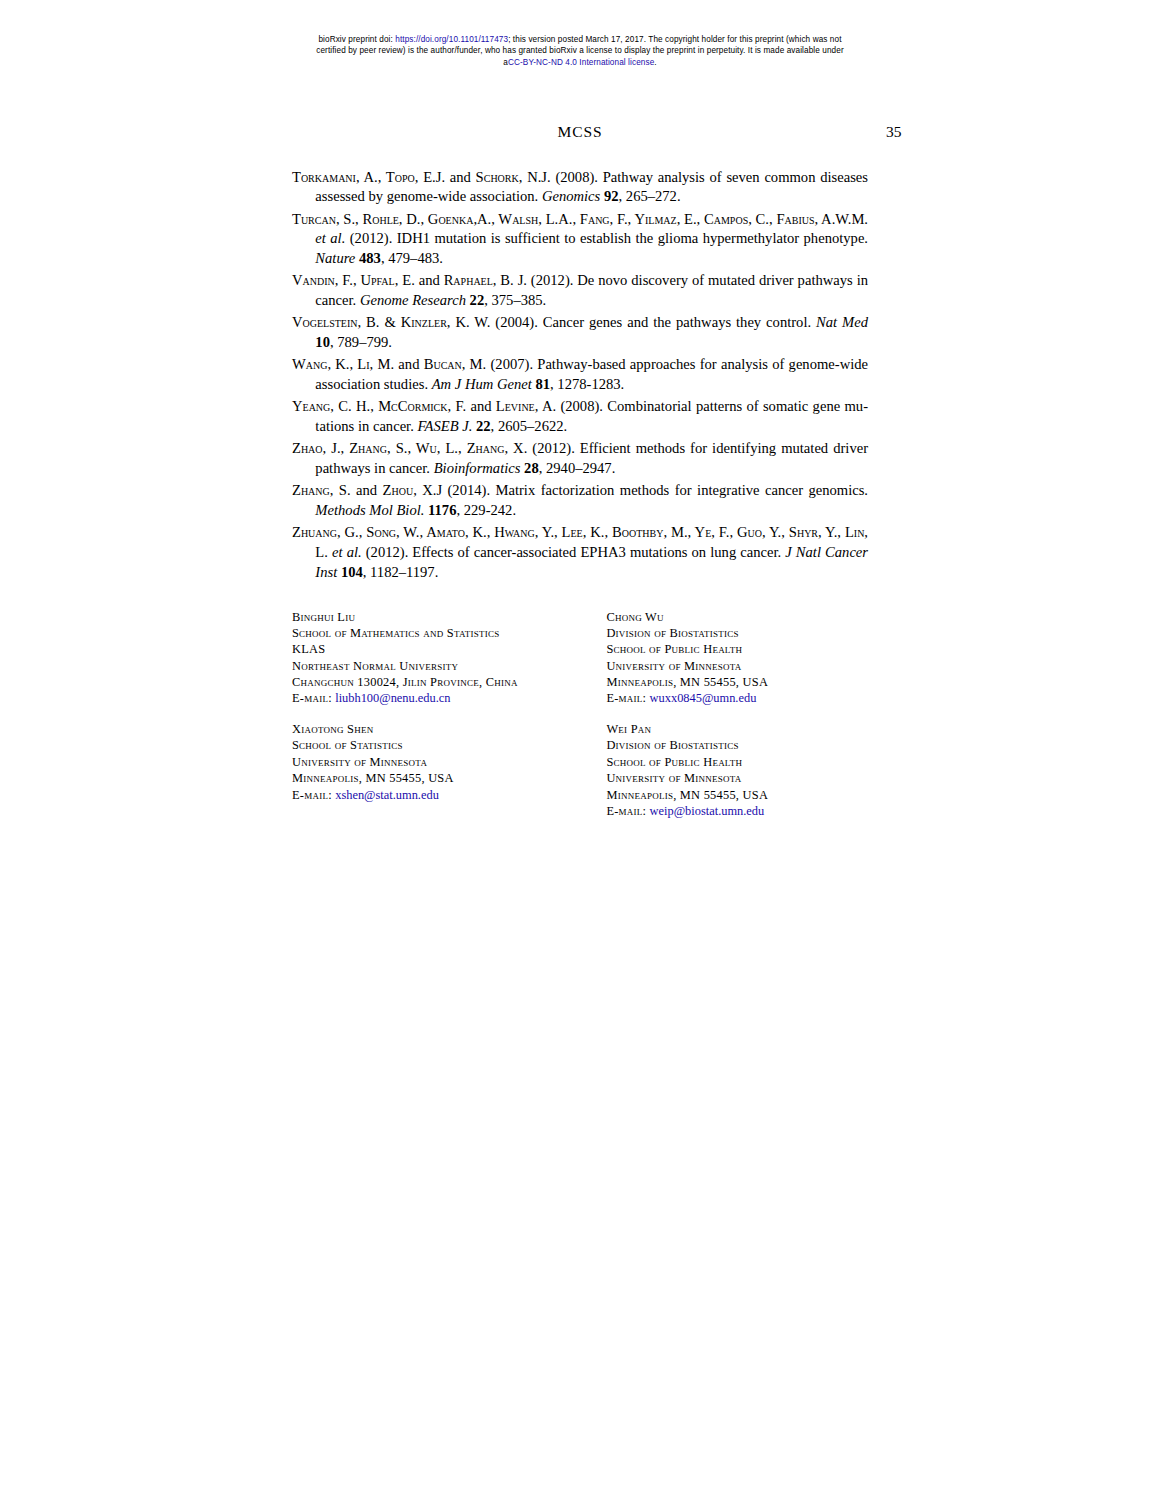bioRxiv preprint doi: https://doi.org/10.1101/117473; this version posted March 17, 2017. The copyright holder for this preprint (which was not
certified by peer review) is the author/funder, who has granted bioRxiv a license to display the preprint in perpetuity. It is made available under
aCC-BY-NC-ND 4.0 International license.
MCSS 35
Torkamani, A., Topo, E.J. and Schork, N.J. (2008). Pathway analysis of seven common diseases assessed by genome-wide association. Genomics 92, 265–272.
Turcan, S., Rohle, D., Goenka,A., Walsh, L.A., Fang, F., Yilmaz, E., Campos, C., Fabius, A.W.M. et al. (2012). IDH1 mutation is sufficient to establish the glioma hypermethylator phenotype. Nature 483, 479–483.
Vandin, F., Upfal, E. and Raphael, B. J. (2012). De novo discovery of mutated driver pathways in cancer. Genome Research 22, 375–385.
Vogelstein, B. & Kinzler, K. W. (2004). Cancer genes and the pathways they control. Nat Med 10, 789–799.
Wang, K., Li, M. and Bucan, M. (2007). Pathway-based approaches for analysis of genome-wide association studies. Am J Hum Genet 81, 1278-1283.
Yeang, C. H., McCormick, F. and Levine, A. (2008). Combinatorial patterns of somatic gene mutations in cancer. FASEB J. 22, 2605–2622.
Zhao, J., Zhang, S., Wu, L., Zhang, X. (2012). Efficient methods for identifying mutated driver pathways in cancer. Bioinformatics 28, 2940–2947.
Zhang, S. and Zhou, X.J (2014). Matrix factorization methods for integrative cancer genomics. Methods Mol Biol. 1176, 229-242.
Zhuang, G., Song, W., Amato, K., Hwang, Y., Lee, K., Boothby, M., Ye, F., Guo, Y., Shyr, Y., Lin, L. et al. (2012). Effects of cancer-associated EPHA3 mutations on lung cancer. J Natl Cancer Inst 104, 1182–1197.
Binghui Liu School of Mathematics and Statistics
KLAS
Northeast Normal University
Changchun 130024, Jilin Province, China
E-mail: liubh100@nenu.edu.cn
Chong Wu Division of Biostatistics
School of Public Health
University of Minnesota
Minneapolis, MN 55455, USA
E-mail: wuxx0845@umn.edu
Xiaotong Shen School of Statistics
University of Minnesota
Minneapolis, MN 55455, USA
E-mail: xshen@stat.umn.edu
Wei Pan Division of Biostatistics
School of Public Health
University of Minnesota
Minneapolis, MN 55455, USA
E-mail: weip@biostat.umn.edu